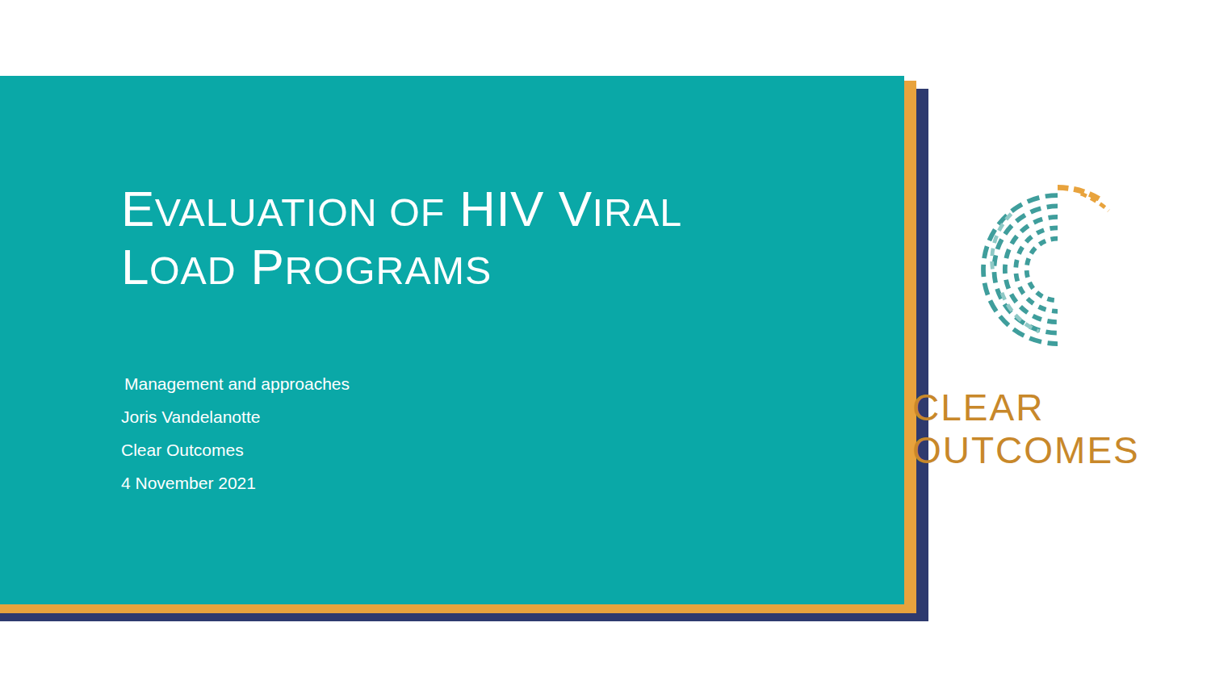EVALUATION OF HIV VIRAL
LOAD PROGRAMS
Management and approaches
Joris Vandelanotte
Clear Outcomes
4 November 2021
CLEAR
OUTCOMES